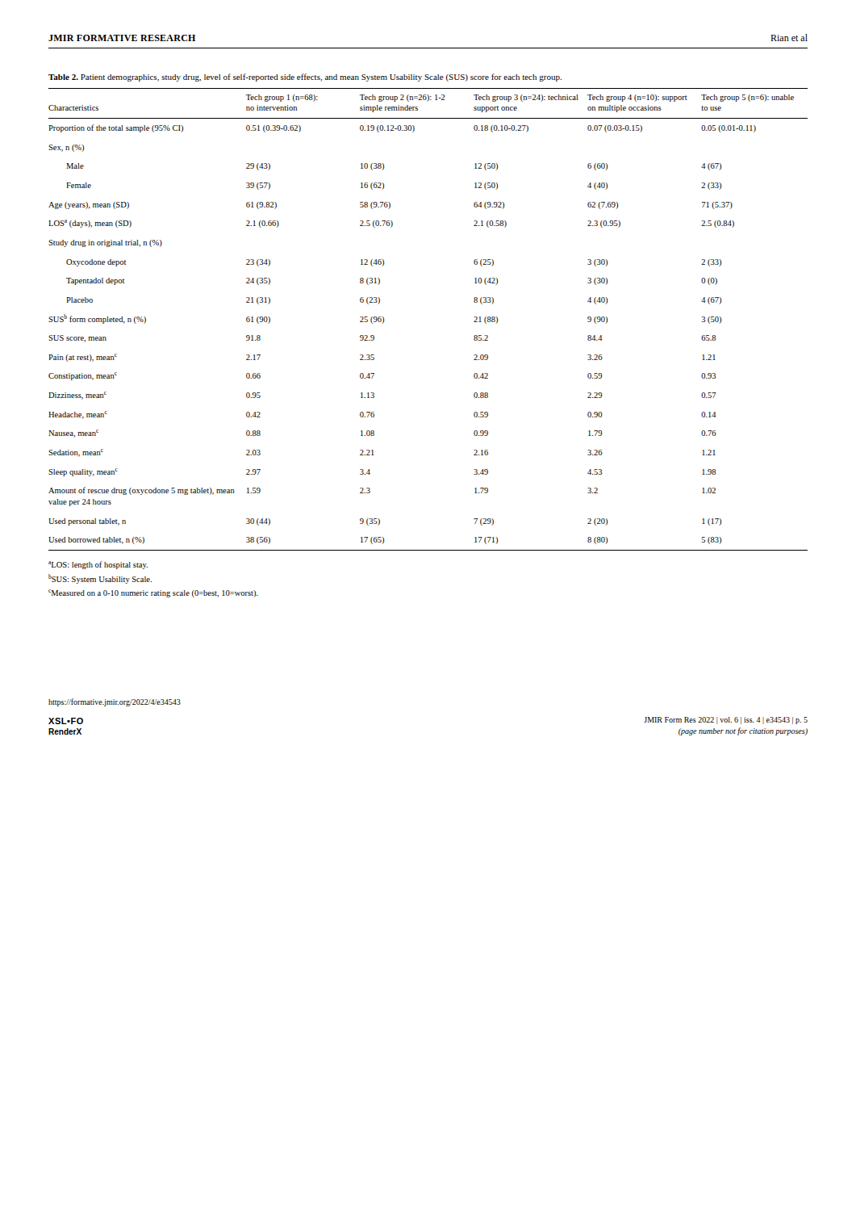JMIR FORMATIVE RESEARCH Rian et al
Table 2. Patient demographics, study drug, level of self-reported side effects, and mean System Usability Scale (SUS) score for each tech group.
| Characteristics | Tech group 1 (n=68): no intervention | Tech group 2 (n=26): 1-2 simple reminders | Tech group 3 (n=24): technical support once | Tech group 4 (n=10): support on multiple occasions | Tech group 5 (n=6): unable to use |
| --- | --- | --- | --- | --- | --- |
| Proportion of the total sample (95% CI) | 0.51 (0.39-0.62) | 0.19 (0.12-0.30) | 0.18 (0.10-0.27) | 0.07 (0.03-0.15) | 0.05 (0.01-0.11) |
| Sex, n (%) | | | | | |
| Male | 29 (43) | 10 (38) | 12 (50) | 6 (60) | 4 (67) |
| Female | 39 (57) | 16 (62) | 12 (50) | 4 (40) | 2 (33) |
| Age (years), mean (SD) | 61 (9.82) | 58 (9.76) | 64 (9.92) | 62 (7.69) | 71 (5.37) |
| LOS a (days), mean (SD) | 2.1 (0.66) | 2.5 (0.76) | 2.1 (0.58) | 2.3 (0.95) | 2.5 (0.84) |
| Study drug in original trial, n (%) | | | | | |
| Oxycodone depot | 23 (34) | 12 (46) | 6 (25) | 3 (30) | 2 (33) |
| Tapentadol depot | 24 (35) | 8 (31) | 10 (42) | 3 (30) | 0 (0) |
| Placebo | 21 (31) | 6 (23) | 8 (33) | 4 (40) | 4 (67) |
| SUS b form completed, n (%) | 61 (90) | 25 (96) | 21 (88) | 9 (90) | 3 (50) |
| SUS score, mean | 91.8 | 92.9 | 85.2 | 84.4 | 65.8 |
| Pain (at rest), mean c | 2.17 | 2.35 | 2.09 | 3.26 | 1.21 |
| Constipation, mean c | 0.66 | 0.47 | 0.42 | 0.59 | 0.93 |
| Dizziness, mean c | 0.95 | 1.13 | 0.88 | 2.29 | 0.57 |
| Headache, mean c | 0.42 | 0.76 | 0.59 | 0.90 | 0.14 |
| Nausea, mean c | 0.88 | 1.08 | 0.99 | 1.79 | 0.76 |
| Sedation, mean c | 2.03 | 2.21 | 2.16 | 3.26 | 1.21 |
| Sleep quality, mean c | 2.97 | 3.4 | 3.49 | 4.53 | 1.98 |
| Amount of rescue drug (oxycodone 5 mg tablet), mean value per 24 hours | 1.59 | 2.3 | 1.79 | 3.2 | 1.02 |
| Used personal tablet, n | 30 (44) | 9 (35) | 7 (29) | 2 (20) | 1 (17) |
| Used borrowed tablet, n (%) | 38 (56) | 17 (65) | 17 (71) | 8 (80) | 5 (83) |
aLOS: length of hospital stay.
bSUS: System Usability Scale.
cMeasured on a 0-10 numeric rating scale (0=best, 10=worst).
https://formative.jmir.org/2022/4/e34543 XSL•FO
RenderX
JMIR Form Res 2022 | vol. 6 | iss. 4 | e34543 | p. 5
(page number not for citation purposes)